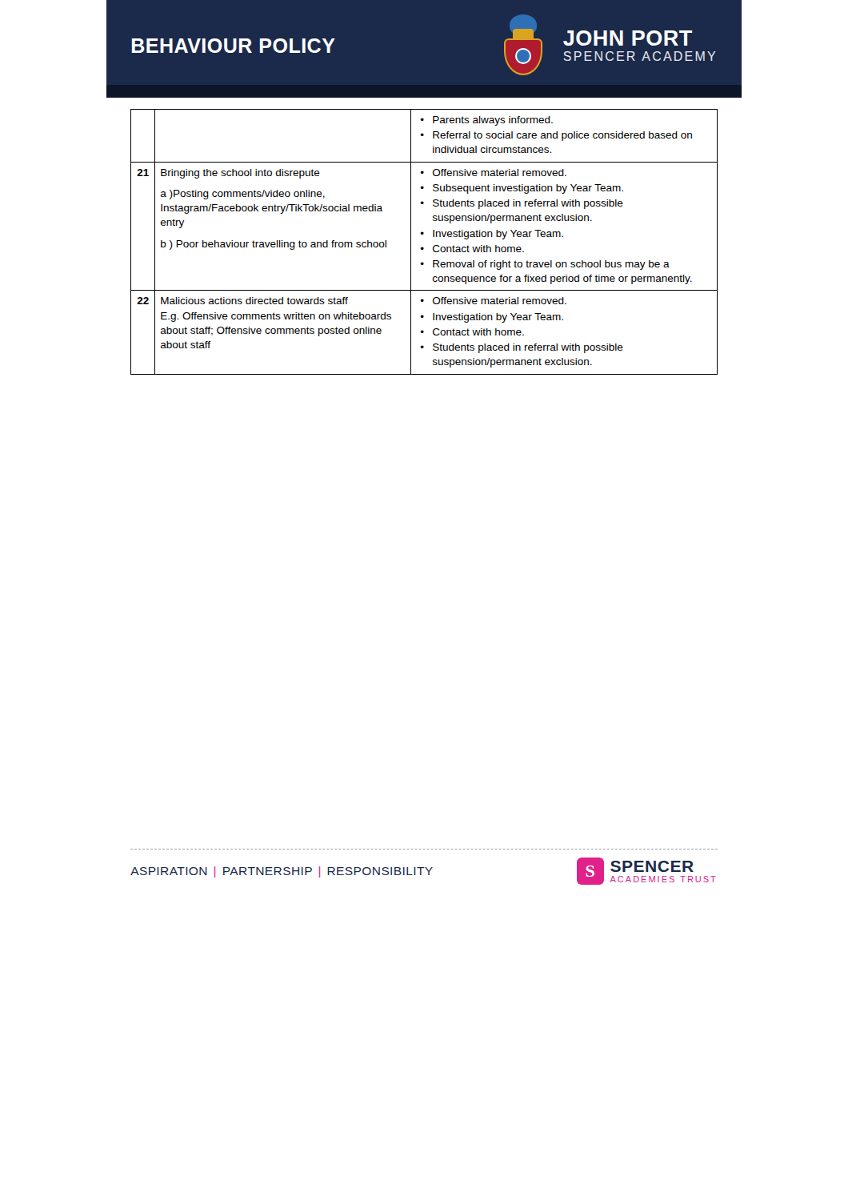Behaviour Policy
JOHN PORT
SPENCER ACADEMY
| | | Parents always informed. Referral to social care and police considered based on individual circumstances. |
| 21 | Bringing the school into disrepute a )Posting comments/video online, Instagram/Facebook entry/TikTok/social media entry b ) Poor behaviour travelling to and from school | Offensive material removed. Subsequent investigation by Year Team. Students placed in referral with possible suspension/permanent exclusion. Investigation by Year Team. Contact with home. Removal of right to travel on school bus may be a consequence for a fixed period of time or permanently. |
| 22 | Malicious actions directed towards staff E.g. Offensive comments written on whiteboards about staff; Offensive comments posted online about staff | Offensive material removed. Investigation by Year Team. Contact with home. Students placed in referral with possible suspension/permanent exclusion. |
ASPIRATION | PARTNERSHIP | RESPONSIBILITY
SPENCER
Academies Trust